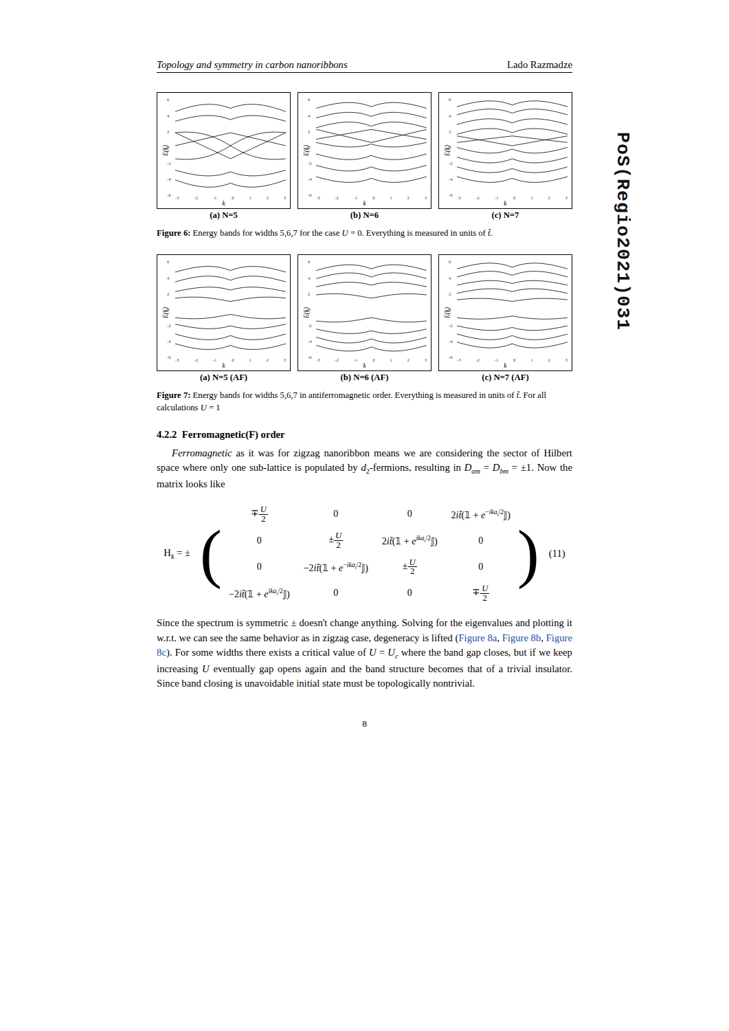PoS(Regio2021)031
Topology and symmetry in carbon nanoribbons Lado Razmadze
E(k)
6420-2-4-6
-3-2-10123
k
E(k)
6420-2-4-6
-3-2-10123
k
E(k)
6420-2-4-6
-3-2-10123
k
(a) N=5
(b) N=6
(c) N=7
Figure 6: Energy bands for widths 5,6,7 for the case U = 0. Everything is measured in units of t̃.
E(k)
6420-2-4-6
-3-2-10123
k
E(k)
6420-2-4-6
-3-2-10123
k
E(k)
6420-2-4-6
-3-2-10123
k
(a) N=5 (AF)
(b) N=6 (AF)
(c) N=7 (AF)
Figure 7: Energy bands for widths 5,6,7 in antiferromagnetic order. Everything is measured in units of t̃. For all calculations U = 1
4.2.2 Ferromagnetic(F) order
Ferromagnetic as it was for zigzag nanoribbon means we are considering the sector of Hilbert space where only one sub-lattice is populated by d2-fermions, resulting in Dam = Dbm = ±1. Now the matrix looks like
Hk = ± (
| ∓ U 2 | 0 | 0 | 2 it̃ (𝟙 + e − ika t /2 𝕁) |
| 0 | ± U 2 | 2 it̃ (𝟙 + e ika t /2 𝕁) | 0 |
| 0 | −2 it̃ (𝟙 + e − ika t /2 𝕁) | ± U 2 | 0 |
| −2 it̃ (𝟙 + e ika t /2 𝕁) | 0 | 0 | ∓ U 2 |
) (11)
Since the spectrum is symmetric ± doesn't change anything. Solving for the eigenvalues and plotting it w.r.t. we can see the same behavior as in zigzag case, degeneracy is lifted (Figure 8a, Figure 8b, Figure 8c). For some widths there exists a critical value of U = Uc where the band gap closes, but if we keep increasing U eventually gap opens again and the band structure becomes that of a trivial insulator. Since band closing is unavoidable initial state must be topologically nontrivial.
8